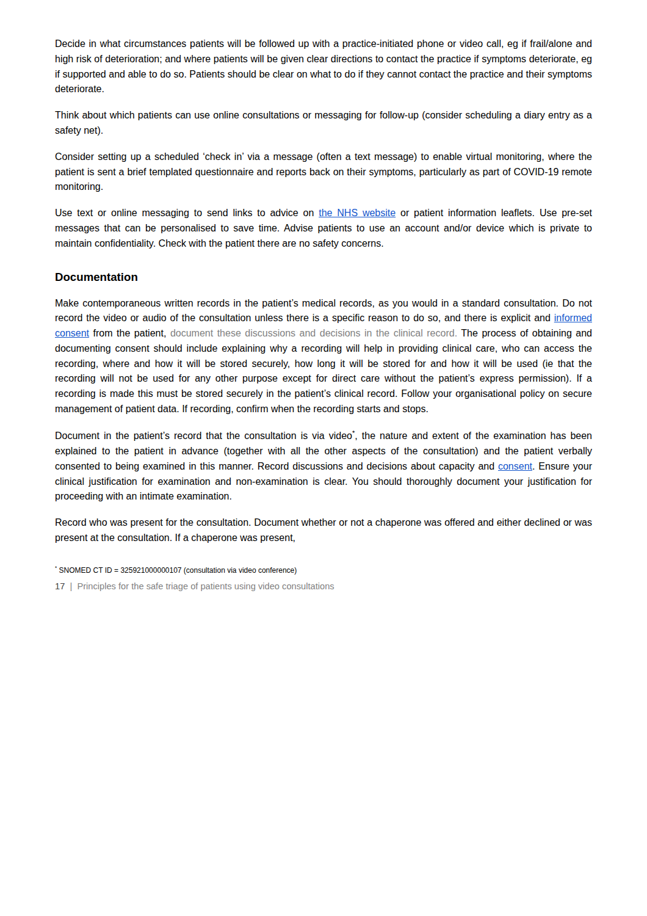Decide in what circumstances patients will be followed up with a practice-initiated phone or video call, eg if frail/alone and high risk of deterioration; and where patients will be given clear directions to contact the practice if symptoms deteriorate, eg if supported and able to do so. Patients should be clear on what to do if they cannot contact the practice and their symptoms deteriorate.
Think about which patients can use online consultations or messaging for follow-up (consider scheduling a diary entry as a safety net).
Consider setting up a scheduled ‘check in’ via a message (often a text message) to enable virtual monitoring, where the patient is sent a brief templated questionnaire and reports back on their symptoms, particularly as part of COVID-19 remote monitoring.
Use text or online messaging to send links to advice on the NHS website or patient information leaflets. Use pre-set messages that can be personalised to save time. Advise patients to use an account and/or device which is private to maintain confidentiality. Check with the patient there are no safety concerns.
Documentation
Make contemporaneous written records in the patient’s medical records, as you would in a standard consultation. Do not record the video or audio of the consultation unless there is a specific reason to do so, and there is explicit and informed consent from the patient, document these discussions and decisions in the clinical record. The process of obtaining and documenting consent should include explaining why a recording will help in providing clinical care, who can access the recording, where and how it will be stored securely, how long it will be stored for and how it will be used (ie that the recording will not be used for any other purpose except for direct care without the patient’s express permission). If a recording is made this must be stored securely in the patient’s clinical record. Follow your organisational policy on secure management of patient data. If recording, confirm when the recording starts and stops.
Document in the patient’s record that the consultation is via video*, the nature and extent of the examination has been explained to the patient in advance (together with all the other aspects of the consultation) and the patient verbally consented to being examined in this manner. Record discussions and decisions about capacity and consent. Ensure your clinical justification for examination and non-examination is clear. You should thoroughly document your justification for proceeding with an intimate examination.
Record who was present for the consultation. Document whether or not a chaperone was offered and either declined or was present at the consultation. If a chaperone was present,
* SNOMED CT ID = 325921000000107 (consultation via video conference)
17 | Principles for the safe triage of patients using video consultations